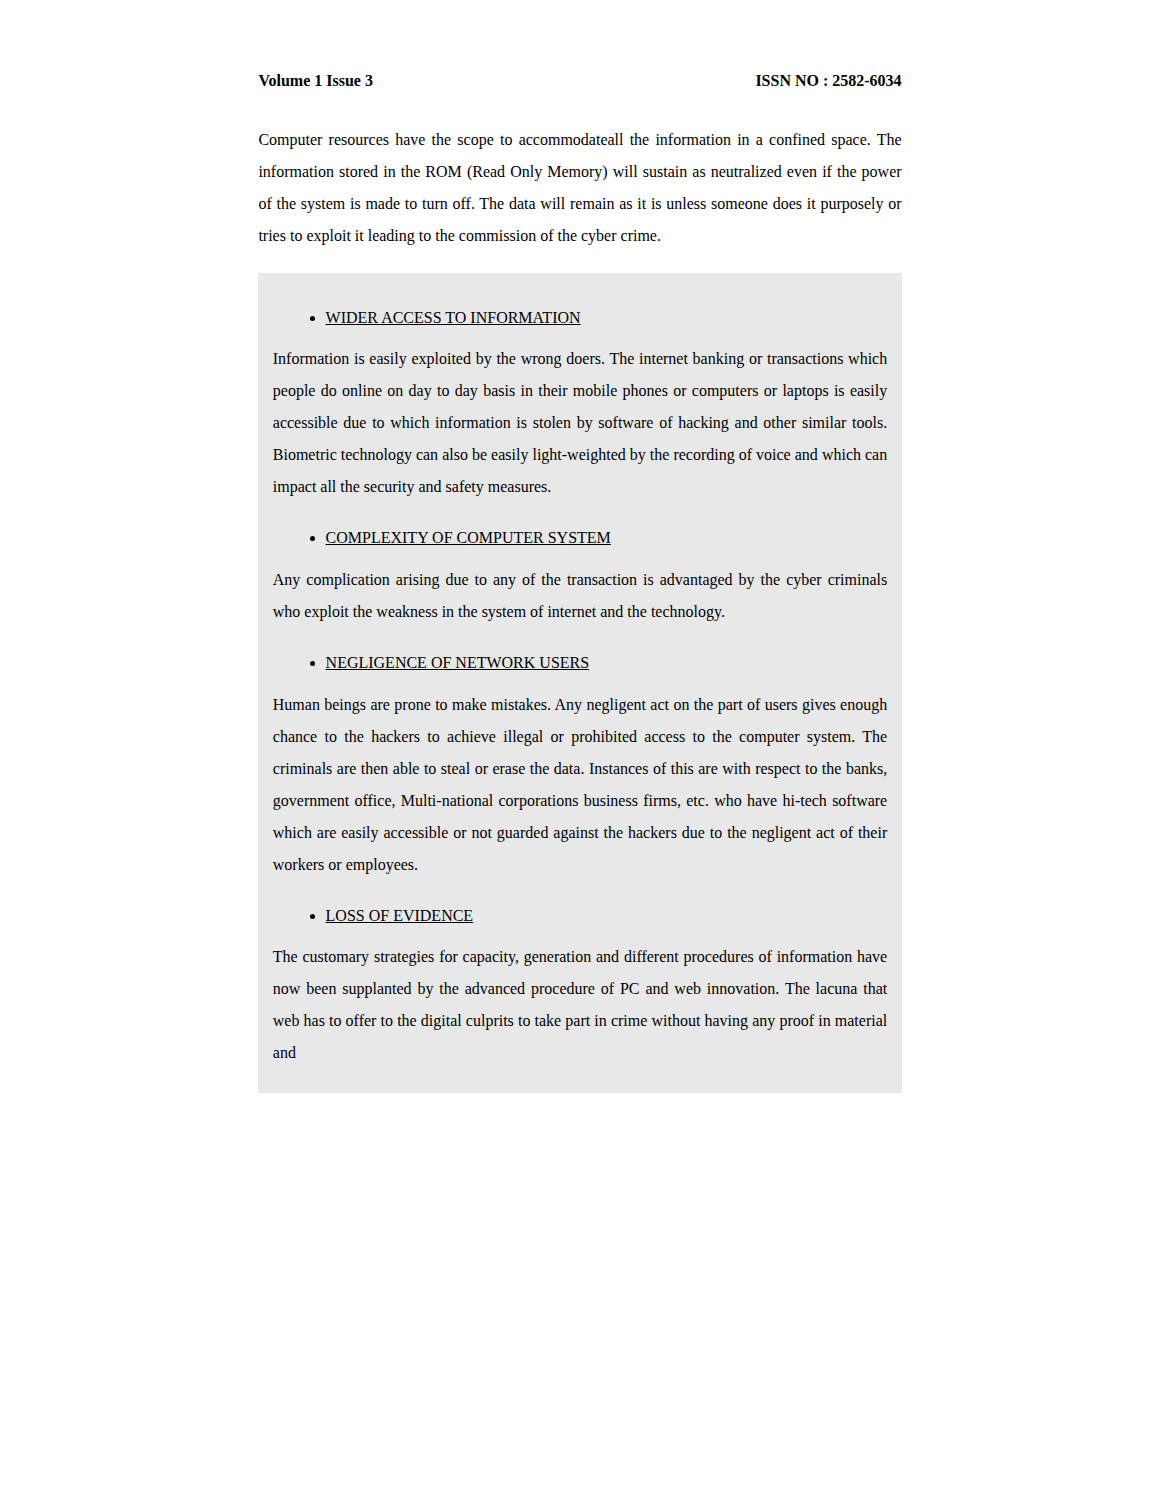Volume 1 Issue 3 ISSN NO : 2582-6034
Computer resources have the scope to accommodateall the information in a confined space. The information stored in the ROM (Read Only Memory) will sustain as neutralized even if the power of the system is made to turn off. The data will remain as it is unless someone does it purposely or tries to exploit it leading to the commission of the cyber crime.
WIDER ACCESS TO INFORMATION
Information is easily exploited by the wrong doers. The internet banking or transactions which people do online on day to day basis in their mobile phones or computers or laptops is easily accessible due to which information is stolen by software of hacking and other similar tools. Biometric technology can also be easily light-weighted by the recording of voice and which can impact all the security and safety measures.
COMPLEXITY OF COMPUTER SYSTEM
Any complication arising due to any of the transaction is advantaged by the cyber criminals who exploit the weakness in the system of internet and the technology.
NEGLIGENCE OF NETWORK USERS
Human beings are prone to make mistakes. Any negligent act on the part of users gives enough chance to the hackers to achieve illegal or prohibited access to the computer system. The criminals are then able to steal or erase the data. Instances of this are with respect to the banks, government office, Multi-national corporations business firms, etc. who have hi-tech software which are easily accessible or not guarded against the hackers due to the negligent act of their workers or employees.
LOSS OF EVIDENCE
The customary strategies for capacity, generation and different procedures of information have now been supplanted by the advanced procedure of PC and web innovation. The lacuna that web has to offer to the digital culprits to take part in crime without having any proof in material and